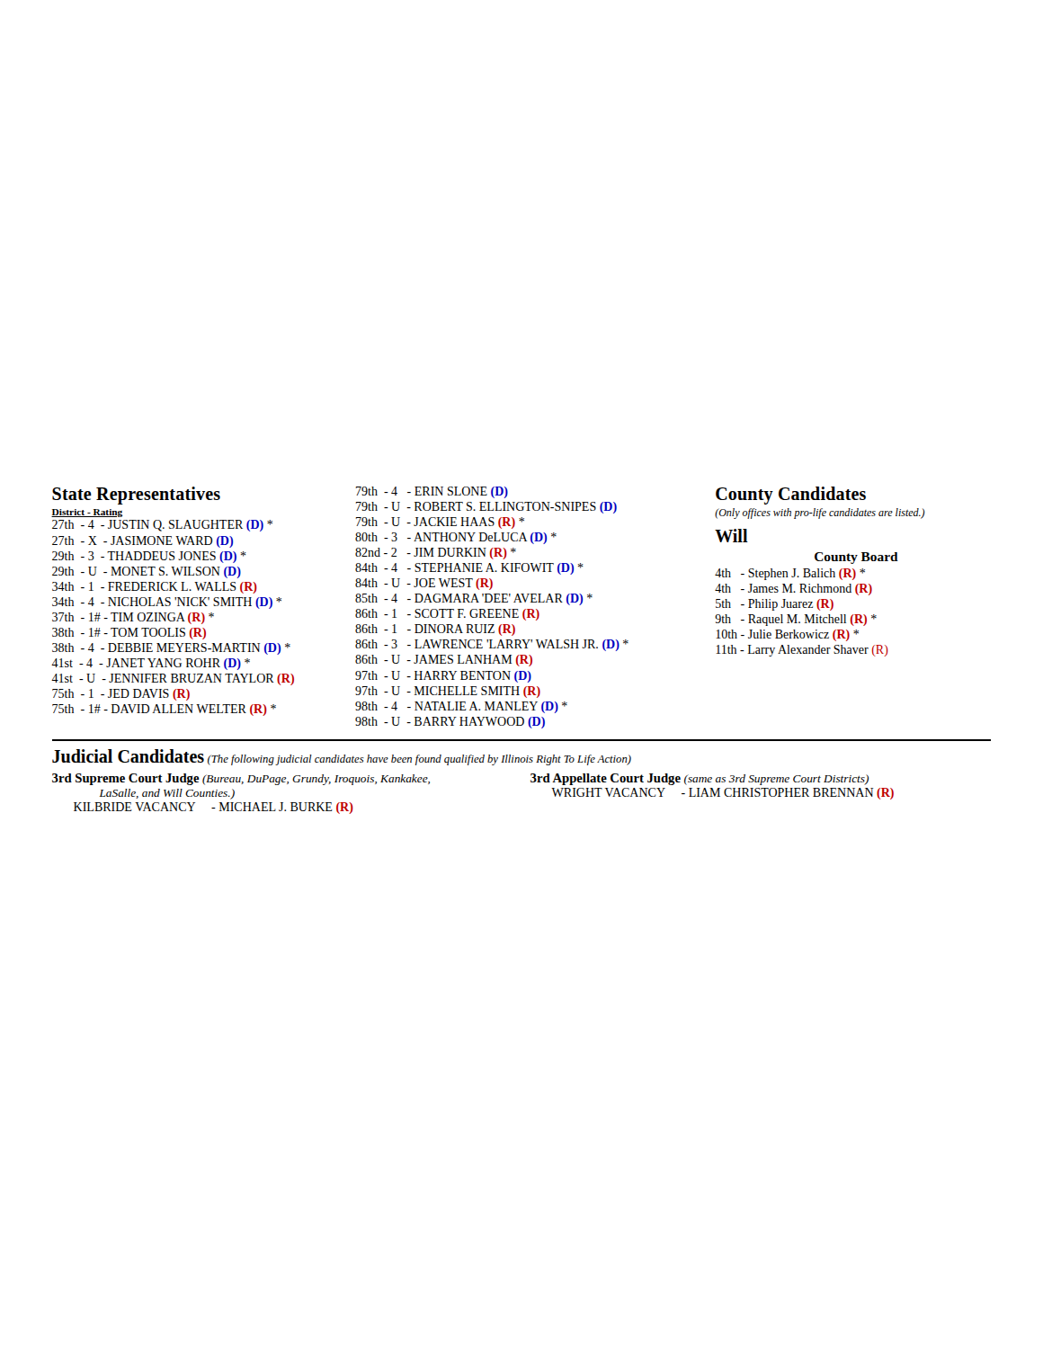State Representatives
District - Rating
27th - 4 - JUSTIN Q. SLAUGHTER (D) *
27th - X - JASIMONE WARD (D)
29th - 3 - THADDEUS JONES (D) *
29th - U - MONET S. WILSON (D)
34th - 1 - FREDERICK L. WALLS (R)
34th - 4 - NICHOLAS 'NICK' SMITH (D) *
37th - 1# - TIM OZINGA (R) *
38th - 1# - TOM TOOLIS (R)
38th - 4 - DEBBIE MEYERS-MARTIN (D) *
41st - 4 - JANET YANG ROHR (D) *
41st - U - JENNIFER BRUZAN TAYLOR (R)
75th - 1 - JED DAVIS (R)
75th - 1# - DAVID ALLEN WELTER (R) *
79th - 4 - ERIN SLONE (D)
79th - U - ROBERT S. ELLINGTON-SNIPES (D)
79th - U - JACKIE HAAS (R) *
80th - 3 - ANTHONY DeLUCA (D) *
82nd - 2 - JIM DURKIN (R) *
84th - 4 - STEPHANIE A. KIFOWIT (D) *
84th - U - JOE WEST (R)
85th - 4 - DAGMARA 'DEE' AVELAR (D) *
86th - 1 - SCOTT F. GREENE (R)
86th - 1 - DINORA RUIZ (R)
86th - 3 - LAWRENCE 'LARRY' WALSH JR. (D) *
86th - U - JAMES LANHAM (R)
97th - U - HARRY BENTON (D)
97th - U - MICHELLE SMITH (R)
98th - 4 - NATALIE A. MANLEY (D) *
98th - U - BARRY HAYWOOD (D)
County Candidates
(Only offices with pro-life candidates are listed.)
Will
County Board
4th - Stephen J. Balich (R) *
4th - James M. Richmond (R)
5th - Philip Juarez (R)
9th - Raquel M. Mitchell (R) *
10th - Julie Berkowicz (R) *
11th - Larry Alexander Shaver (R)
Judicial Candidates (The following judicial candidates have been found qualified by Illinois Right To Life Action)
3rd Supreme Court Judge (Bureau, DuPage, Grundy, Iroquois, Kankakee,
LaSalle, and Will Counties.)
KILBRIDE VACANCY - MICHAEL J. BURKE (R)
3rd Appellate Court Judge (same as 3rd Supreme Court Districts)
WRIGHT VACANCY - LIAM CHRISTOPHER BRENNAN (R)